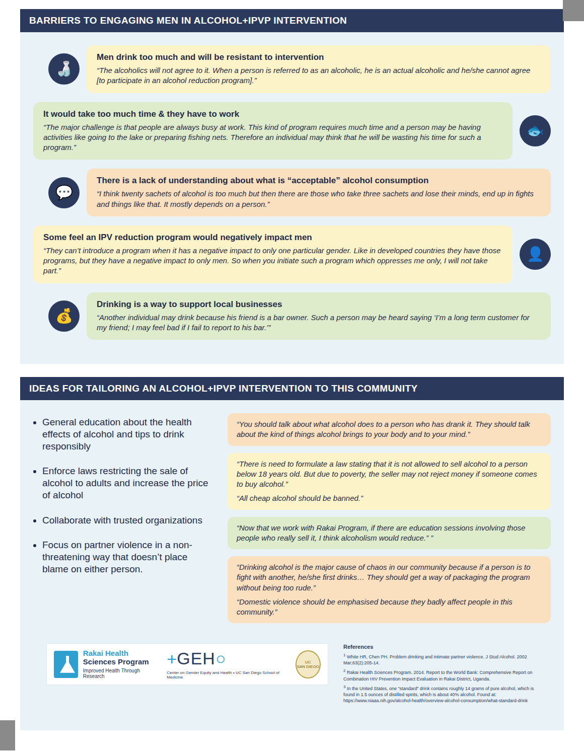BARRIERS TO ENGAGING MEN IN ALCOHOL+IPVP INTERVENTION
🍶
Men drink too much and will be resistant to intervention
“The alcoholics will not agree to it. When a person is referred to as an alcoholic, he is an actual alcoholic and he/she cannot agree [to participate in an alcohol reduction program].”
It would take too much time & they have to work
“The major challenge is that people are always busy at work. This kind of program requires much time and a person may be having activities like going to the lake or preparing fishing nets. Therefore an individual may think that he will be wasting his time for such a program.”
🐟
💬
There is a lack of understanding about what is “acceptable” alcohol consumption
“I think twenty sachets of alcohol is too much but then there are those who take three sachets and lose their minds, end up in fights and things like that. It mostly depends on a person.”
Some feel an IPV reduction program would negatively impact men
“They can’t introduce a program when it has a negative impact to only one particular gender. Like in developed countries they have those programs, but they have a negative impact to only men. So when you initiate such a program which oppresses me only, I will not take part.”
👤
💰
Drinking is a way to support local businesses
“Another individual may drink because his friend is a bar owner. Such a person may be heard saying ‘I’m a long term customer for my friend; I may feel bad if I fail to report to his bar.’”
IDEAS FOR TAILORING AN ALCOHOL+IPVP INTERVENTION TO THIS COMMUNITY
General education about the health effects of alcohol and tips to drink responsibly
Enforce laws restricting the sale of alcohol to adults and increase the price of alcohol
Collaborate with trusted organizations
Focus on partner violence in a non-threatening way that doesn’t place blame on either person.
“You should talk about what alcohol does to a person who has drank it. They should talk about the kind of things alcohol brings to your body and to your mind.”
“There is need to formulate a law stating that it is not allowed to sell alcohol to a person below 18 years old. But due to poverty, the seller may not reject money if someone comes to buy alcohol.”
“All cheap alcohol should be banned.”
“Now that we work with Rakai Program, if there are education sessions involving those people who really sell it, I think alcoholism would reduce.” ”
“Drinking alcohol is the major cause of chaos in our community because if a person is to fight with another, he/she first drinks… They should get a way of packaging the program without being too rude.”
“Domestic violence should be emphasised because they badly affect people in this community.”
Rakai Health
Sciences Program
Improved Health Through Research
+ GEH○
Center on Gender Equity and Health • UC San Diego School of Medicine
UC
SAN DIEGO
References
1 White HR, Chen PH. Problem drinking and intimate partner violence. J Stud Alcohol. 2002 Mar;63(2):205-14.
2 Rakai Health Sciences Program. 2014. Report to the World Bank: Comprehensive Report on Combination HIV Prevention Impact Evaluation in Rakai District, Uganda.
3 In the United States, one “standard” drink contains roughly 14 grams of pure alcohol, which is found in 1.5 ounces of distilled spirits, which is about 40% alcohol. Found at: https://www.niaaa.nih.gov/alcohol-health/overview-alcohol-consumption/what-standard-drink